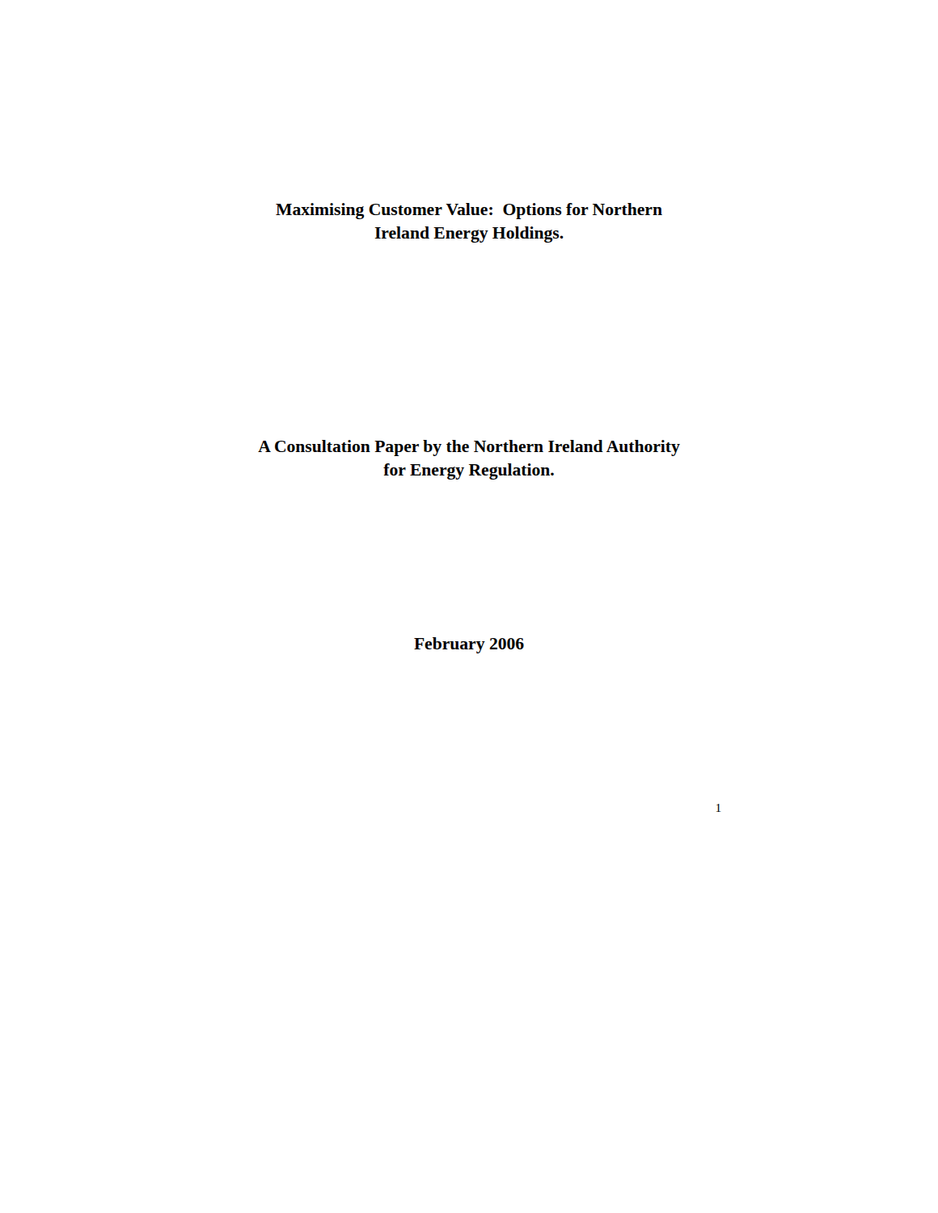Maximising Customer Value: Options for Northern Ireland Energy Holdings.
A Consultation Paper by the Northern Ireland Authority for Energy Regulation.
February 2006
1